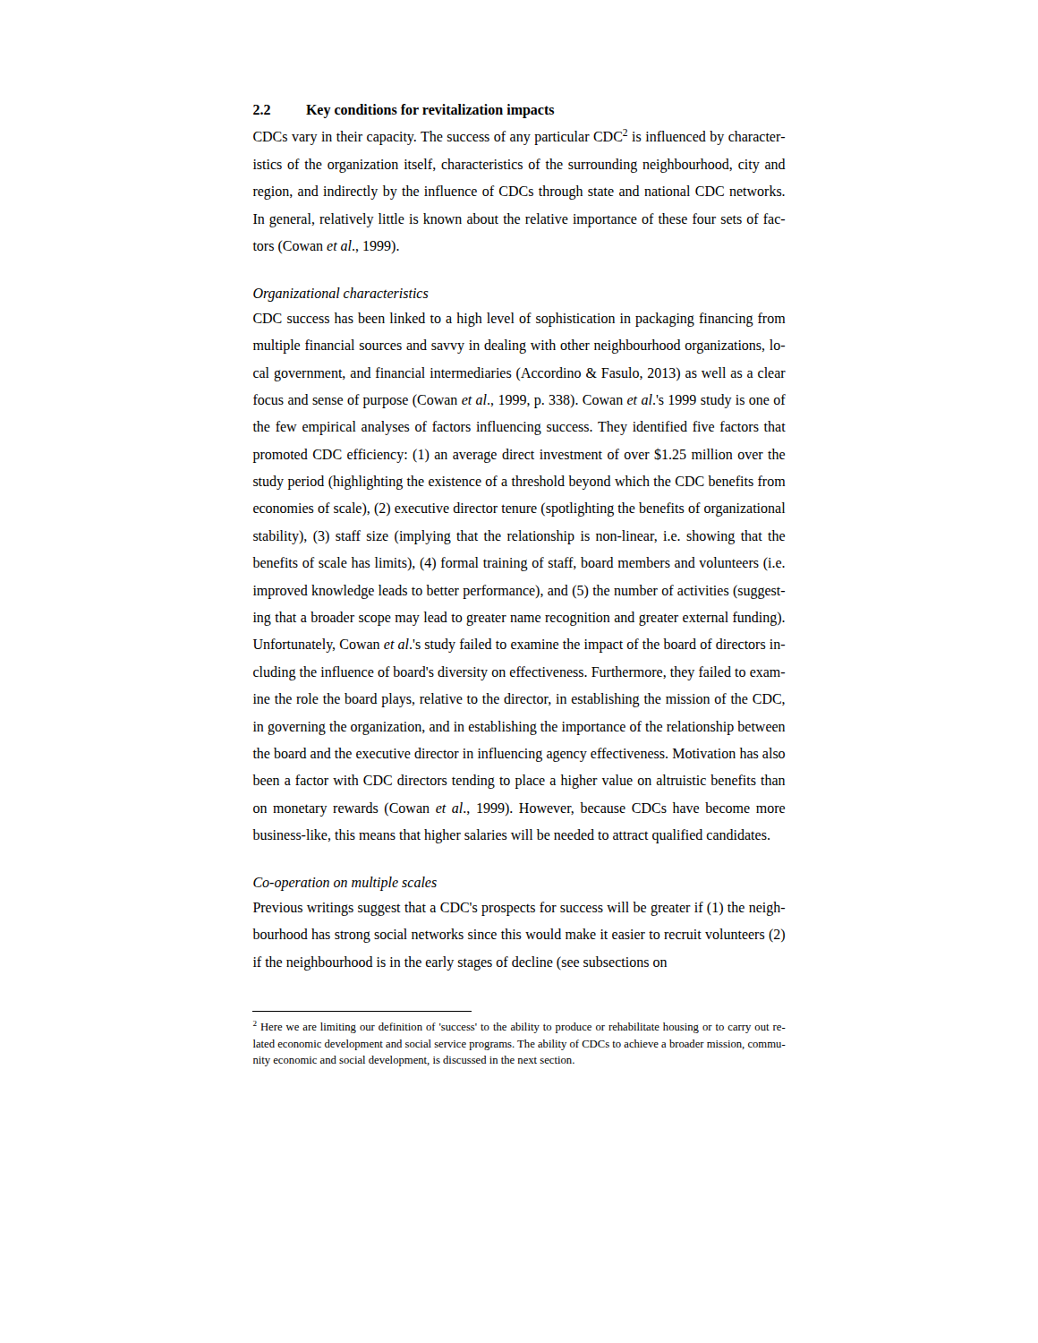2.2 Key conditions for revitalization impacts
CDCs vary in their capacity. The success of any particular CDC2 is influenced by characteristics of the organization itself, characteristics of the surrounding neighbourhood, city and region, and indirectly by the influence of CDCs through state and national CDC networks. In general, relatively little is known about the relative importance of these four sets of factors (Cowan et al., 1999).
Organizational characteristics
CDC success has been linked to a high level of sophistication in packaging financing from multiple financial sources and savvy in dealing with other neighbourhood organizations, local government, and financial intermediaries (Accordino & Fasulo, 2013) as well as a clear focus and sense of purpose (Cowan et al., 1999, p. 338). Cowan et al.'s 1999 study is one of the few empirical analyses of factors influencing success. They identified five factors that promoted CDC efficiency: (1) an average direct investment of over $1.25 million over the study period (highlighting the existence of a threshold beyond which the CDC benefits from economies of scale), (2) executive director tenure (spotlighting the benefits of organizational stability), (3) staff size (implying that the relationship is non-linear, i.e. showing that the benefits of scale has limits), (4) formal training of staff, board members and volunteers (i.e. improved knowledge leads to better performance), and (5) the number of activities (suggesting that a broader scope may lead to greater name recognition and greater external funding). Unfortunately, Cowan et al.'s study failed to examine the impact of the board of directors including the influence of board's diversity on effectiveness. Furthermore, they failed to examine the role the board plays, relative to the director, in establishing the mission of the CDC, in governing the organization, and in establishing the importance of the relationship between the board and the executive director in influencing agency effectiveness. Motivation has also been a factor with CDC directors tending to place a higher value on altruistic benefits than on monetary rewards (Cowan et al., 1999). However, because CDCs have become more business-like, this means that higher salaries will be needed to attract qualified candidates.
Co-operation on multiple scales
Previous writings suggest that a CDC's prospects for success will be greater if (1) the neighbourhood has strong social networks since this would make it easier to recruit volunteers (2) if the neighbourhood is in the early stages of decline (see subsections on
2 Here we are limiting our definition of 'success' to the ability to produce or rehabilitate housing or to carry out related economic development and social service programs. The ability of CDCs to achieve a broader mission, community economic and social development, is discussed in the next section.